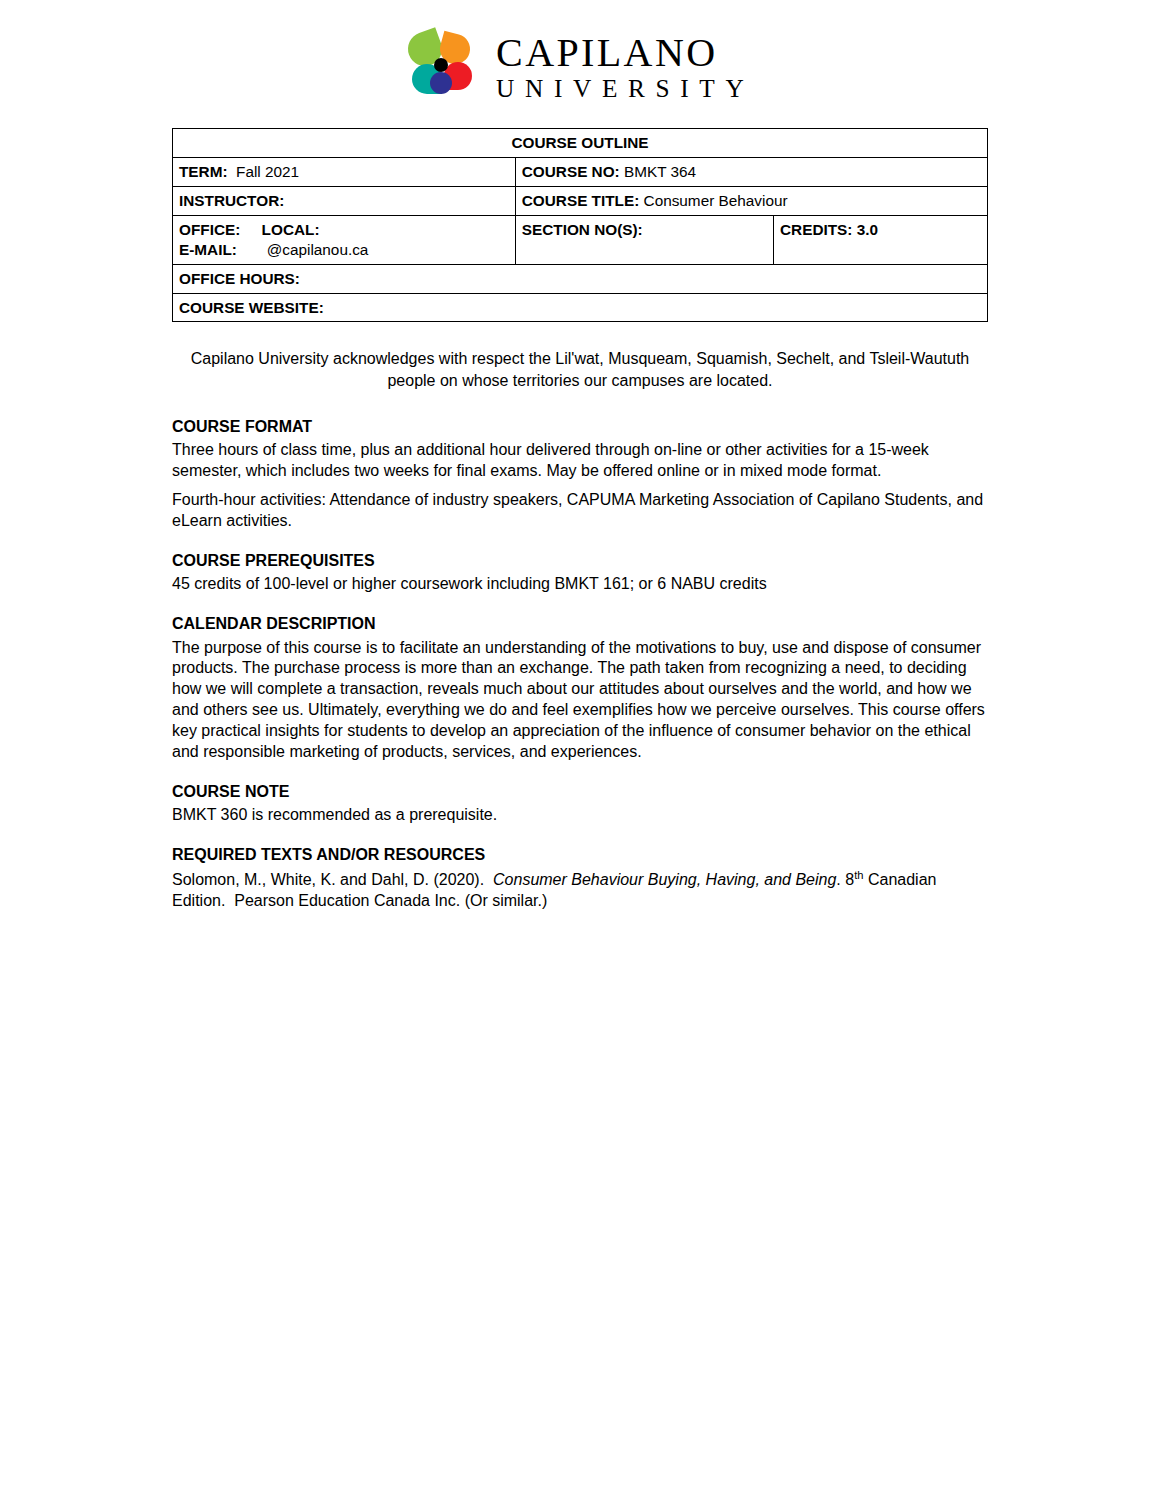CAPILANO
UNIVERSITY
| COURSE OUTLINE |
| TERM: Fall 2021 | COURSE NO: BMKT 364 |
| INSTRUCTOR: | COURSE TITLE: Consumer Behaviour |
| OFFICE: LOCAL: E-MAIL: @capilanou.ca | SECTION NO(S): | CREDITS: 3.0 |
| OFFICE HOURS: |
| COURSE WEBSITE: |
Capilano University acknowledges with respect the Lil'wat, Musqueam, Squamish, Sechelt, and Tsleil-Waututh people on whose territories our campuses are located.
Course Format
Three hours of class time, plus an additional hour delivered through on-line or other activities for a 15-week semester, which includes two weeks for final exams. May be offered online or in mixed mode format.
Fourth-hour activities: Attendance of industry speakers, CAPUMA Marketing Association of Capilano Students, and eLearn activities.
Course Prerequisites
45 credits of 100-level or higher coursework including BMKT 161; or 6 NABU credits
Calendar Description
The purpose of this course is to facilitate an understanding of the motivations to buy, use and dispose of consumer products. The purchase process is more than an exchange. The path taken from recognizing a need, to deciding how we will complete a transaction, reveals much about our attitudes about ourselves and the world, and how we and others see us. Ultimately, everything we do and feel exemplifies how we perceive ourselves. This course offers key practical insights for students to develop an appreciation of the influence of consumer behavior on the ethical and responsible marketing of products, services, and experiences.
Course Note
BMKT 360 is recommended as a prerequisite.
Required Texts and/or Resources
Solomon, M., White, K. and Dahl, D. (2020). Consumer Behaviour Buying, Having, and Being. 8th Canadian Edition. Pearson Education Canada Inc. (Or similar.)